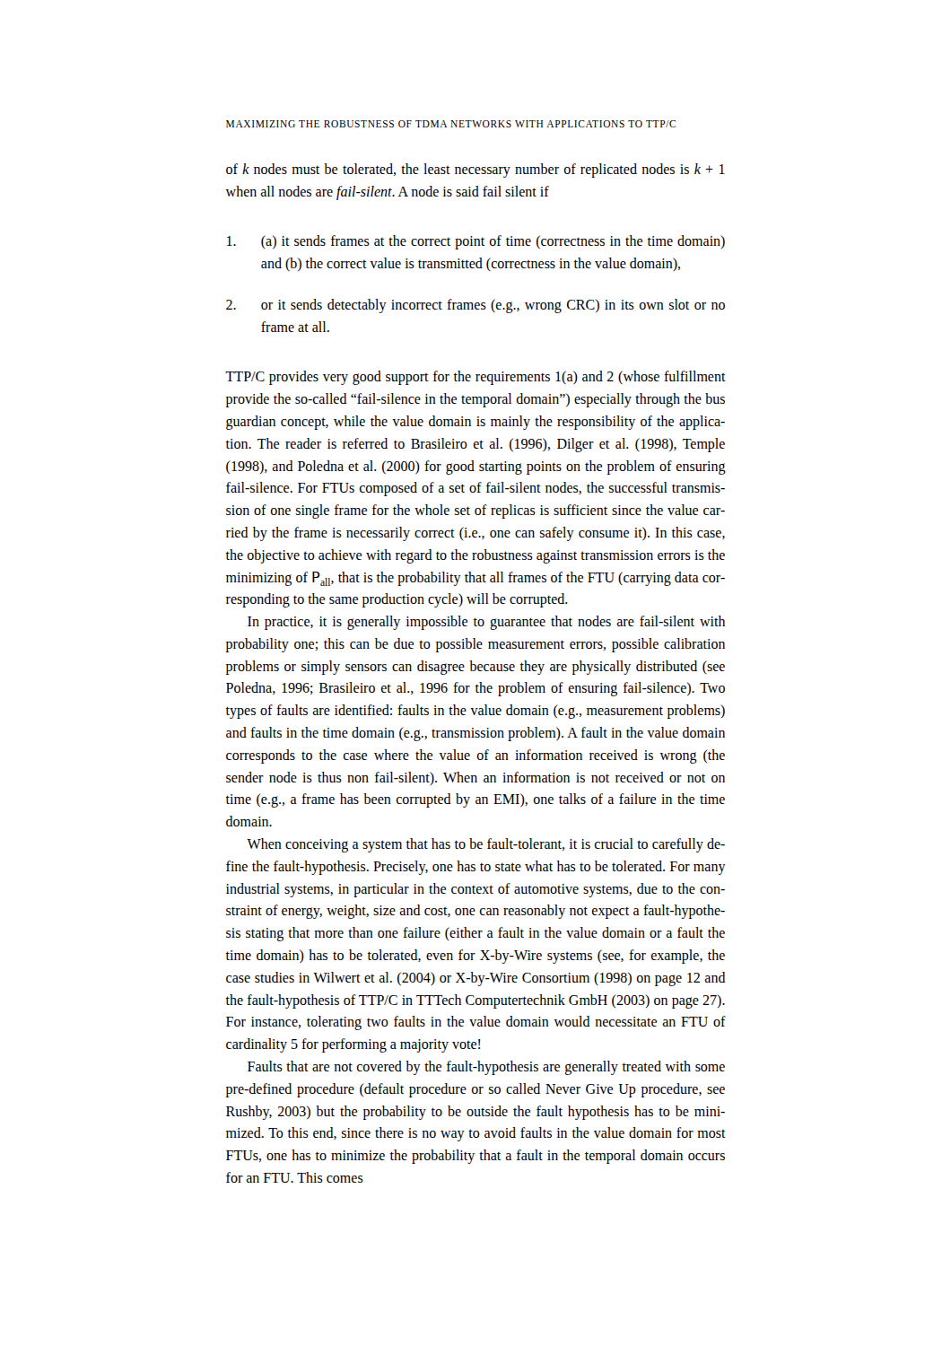Maximizing the Robustness of TDMA Networks with Applications to TTP/C
of k nodes must be tolerated, the least necessary number of replicated nodes is k + 1 when all nodes are fail-silent. A node is said fail silent if
1.(a) it sends frames at the correct point of time (correctness in the time domain) and (b) the correct value is transmitted (correctness in the value domain),
2. or it sends detectably incorrect frames (e.g., wrong CRC) in its own slot or no frame at all.
TTP/C provides very good support for the requirements 1(a) and 2 (whose fulfillment provide the so-called “fail-silence in the temporal domain”) especially through the bus guardian concept, while the value domain is mainly the responsibility of the application. The reader is referred to Brasileiro et al. (1996), Dilger et al. (1998), Temple (1998), and Poledna et al. (2000) for good starting points on the problem of ensuring fail-silence. For FTUs composed of a set of fail-silent nodes, the successful transmission of one single frame for the whole set of replicas is sufficient since the value carried by the frame is necessarily correct (i.e., one can safely consume it). In this case, the objective to achieve with regard to the robustness against transmission errors is the minimizing of 𝖯all, that is the probability that all frames of the FTU (carrying data corresponding to the same production cycle) will be corrupted.
In practice, it is generally impossible to guarantee that nodes are fail-silent with probability one; this can be due to possible measurement errors, possible calibration problems or simply sensors can disagree because they are physically distributed (see Poledna, 1996; Brasileiro et al., 1996 for the problem of ensuring fail-silence). Two types of faults are identified: faults in the value domain (e.g., measurement problems) and faults in the time domain (e.g., transmission problem). A fault in the value domain corresponds to the case where the value of an information received is wrong (the sender node is thus non fail-silent). When an information is not received or not on time (e.g., a frame has been corrupted by an EMI), one talks of a failure in the time domain.
When conceiving a system that has to be fault-tolerant, it is crucial to carefully define the fault-hypothesis. Precisely, one has to state what has to be tolerated. For many industrial systems, in particular in the context of automotive systems, due to the constraint of energy, weight, size and cost, one can reasonably not expect a fault-hypothesis stating that more than one failure (either a fault in the value domain or a fault the time domain) has to be tolerated, even for X-by-Wire systems (see, for example, the case studies in Wilwert et al. (2004) or X-by-Wire Consortium (1998) on page 12 and the fault-hypothesis of TTP/C in TTTech Computertechnik GmbH (2003) on page 27). For instance, tolerating two faults in the value domain would necessitate an FTU of cardinality 5 for performing a majority vote!
Faults that are not covered by the fault-hypothesis are generally treated with some pre-defined procedure (default procedure or so called Never Give Up procedure, see Rushby, 2003) but the probability to be outside the fault hypothesis has to be minimized. To this end, since there is no way to avoid faults in the value domain for most FTUs, one has to minimize the probability that a fault in the temporal domain occurs for an FTU. This comes